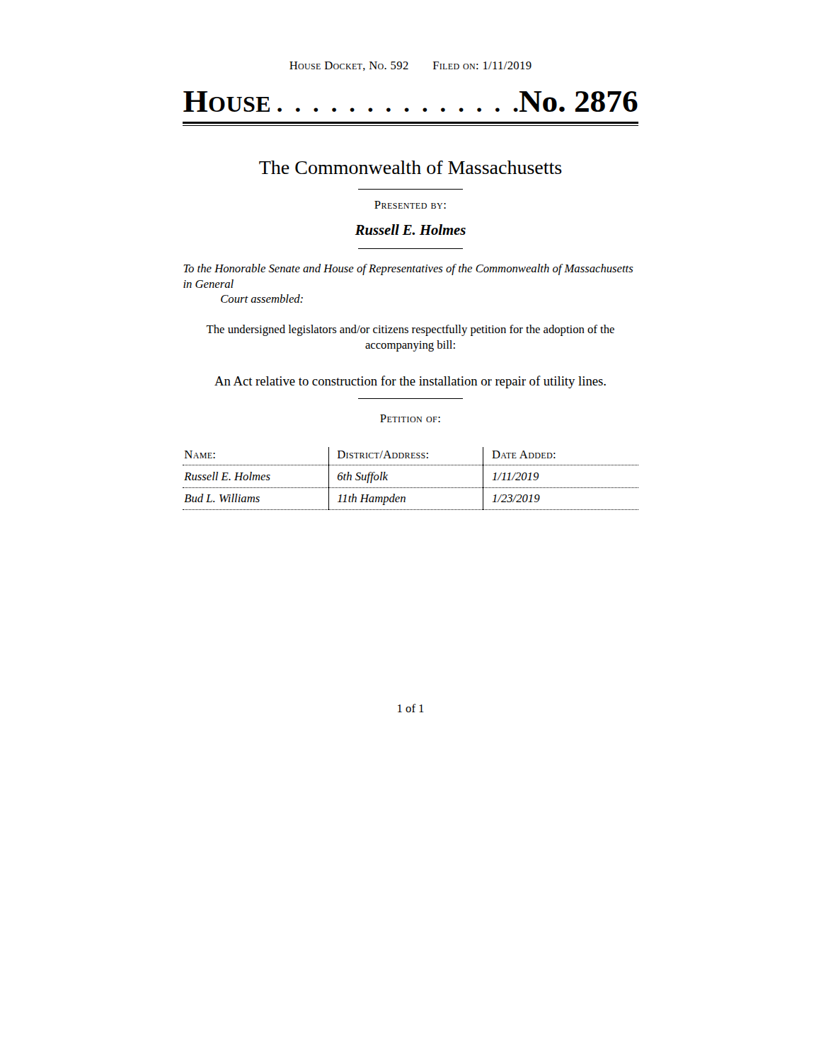House Docket, No. 592 Filed on: 1/11/2019
House . . . . . . . . . . . . . . . . No. 2876
The Commonwealth of Massachusetts
Presented by:
Russell E. Holmes
To the Honorable Senate and House of Representatives of the Commonwealth of Massachusetts in General Court assembled:
The undersigned legislators and/or citizens respectfully petition for the adoption of the accompanying bill:
An Act relative to construction for the installation or repair of utility lines.
Petition of:
| Name: | District/Address: | Date Added: |
| --- | --- | --- |
| Russell E. Holmes | 6th Suffolk | 1/11/2019 |
| Bud L. Williams | 11th Hampden | 1/23/2019 |
1 of 1